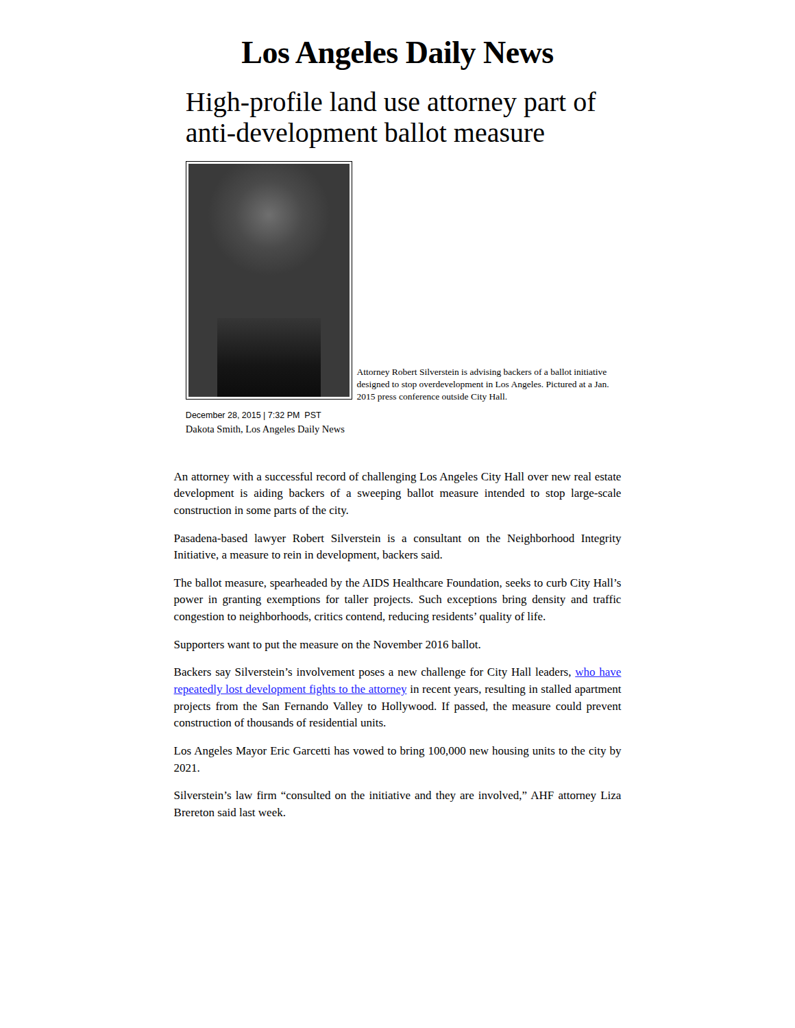Los Angeles Daily News
High-profile land use attorney part of anti-development ballot measure
| | Attorney Robert Silverstein is advising backers of a ballot initiative designed to stop overdevelopment in Los Angeles. Pictured at a Jan. 2015 press conference outside City Hall. |
December 28, 2015 | 7:32 PM PST Dakota Smith, Los Angeles Daily News
An attorney with a successful record of challenging Los Angeles City Hall over new real estate development is aiding backers of a sweeping ballot measure intended to stop large-scale construction in some parts of the city.
Pasadena-based lawyer Robert Silverstein is a consultant on the Neighborhood Integrity Initiative, a measure to rein in development, backers said.
The ballot measure, spearheaded by the AIDS Healthcare Foundation, seeks to curb City Hall’s power in granting exemptions for taller projects. Such exceptions bring density and traffic congestion to neighborhoods, critics contend, reducing residents’ quality of life.
Supporters want to put the measure on the November 2016 ballot.
Backers say Silverstein’s involvement poses a new challenge for City Hall leaders, who have repeatedly lost development fights to the attorney in recent years, resulting in stalled apartment projects from the San Fernando Valley to Hollywood. If passed, the measure could prevent construction of thousands of residential units.
Los Angeles Mayor Eric Garcetti has vowed to bring 100,000 new housing units to the city by 2021.
Silverstein’s law firm “consulted on the initiative and they are involved,” AHF attorney Liza Brereton said last week.